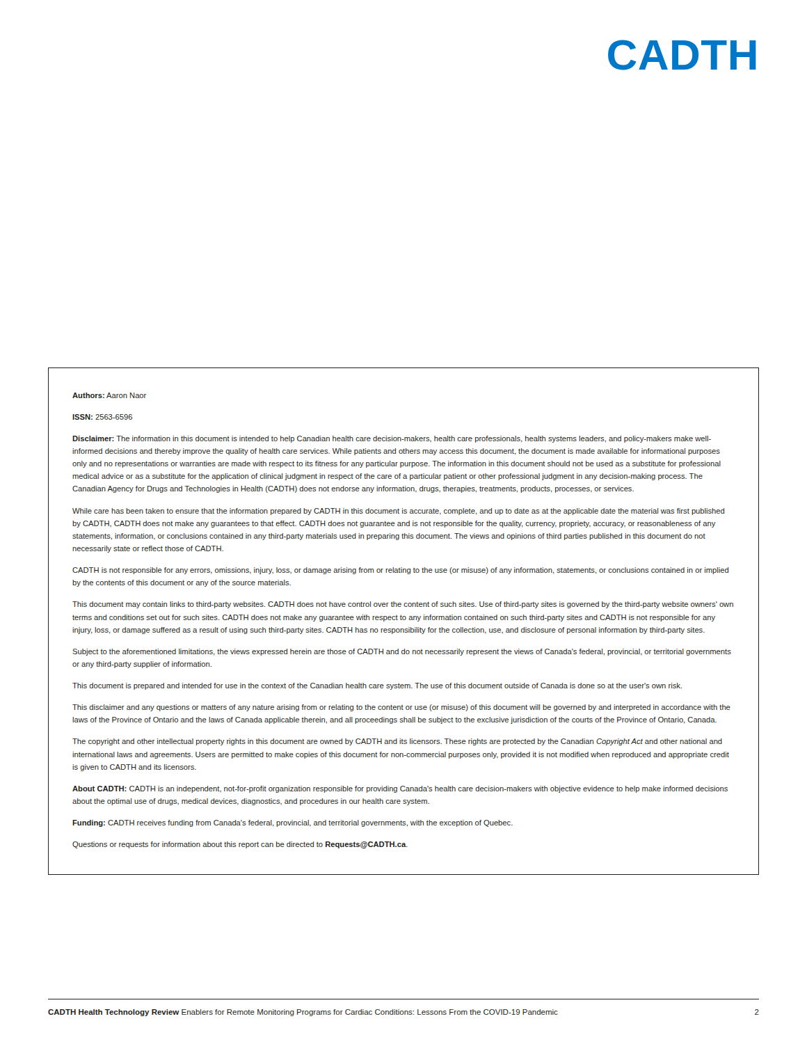CADTH
Authors: Aaron Naor
ISSN: 2563-6596
Disclaimer: The information in this document is intended to help Canadian health care decision-makers, health care professionals, health systems leaders, and policy-makers make well-informed decisions and thereby improve the quality of health care services. While patients and others may access this document, the document is made available for informational purposes only and no representations or warranties are made with respect to its fitness for any particular purpose. The information in this document should not be used as a substitute for professional medical advice or as a substitute for the application of clinical judgment in respect of the care of a particular patient or other professional judgment in any decision-making process. The Canadian Agency for Drugs and Technologies in Health (CADTH) does not endorse any information, drugs, therapies, treatments, products, processes, or services.
While care has been taken to ensure that the information prepared by CADTH in this document is accurate, complete, and up to date as at the applicable date the material was first published by CADTH, CADTH does not make any guarantees to that effect. CADTH does not guarantee and is not responsible for the quality, currency, propriety, accuracy, or reasonableness of any statements, information, or conclusions contained in any third-party materials used in preparing this document. The views and opinions of third parties published in this document do not necessarily state or reflect those of CADTH.
CADTH is not responsible for any errors, omissions, injury, loss, or damage arising from or relating to the use (or misuse) of any information, statements, or conclusions contained in or implied by the contents of this document or any of the source materials.
This document may contain links to third-party websites. CADTH does not have control over the content of such sites. Use of third-party sites is governed by the third-party website owners' own terms and conditions set out for such sites. CADTH does not make any guarantee with respect to any information contained on such third-party sites and CADTH is not responsible for any injury, loss, or damage suffered as a result of using such third-party sites. CADTH has no responsibility for the collection, use, and disclosure of personal information by third-party sites.
Subject to the aforementioned limitations, the views expressed herein are those of CADTH and do not necessarily represent the views of Canada's federal, provincial, or territorial governments or any third-party supplier of information.
This document is prepared and intended for use in the context of the Canadian health care system. The use of this document outside of Canada is done so at the user's own risk.
This disclaimer and any questions or matters of any nature arising from or relating to the content or use (or misuse) of this document will be governed by and interpreted in accordance with the laws of the Province of Ontario and the laws of Canada applicable therein, and all proceedings shall be subject to the exclusive jurisdiction of the courts of the Province of Ontario, Canada.
The copyright and other intellectual property rights in this document are owned by CADTH and its licensors. These rights are protected by the Canadian Copyright Act and other national and international laws and agreements. Users are permitted to make copies of this document for non-commercial purposes only, provided it is not modified when reproduced and appropriate credit is given to CADTH and its licensors.
About CADTH: CADTH is an independent, not-for-profit organization responsible for providing Canada's health care decision-makers with objective evidence to help make informed decisions about the optimal use of drugs, medical devices, diagnostics, and procedures in our health care system.
Funding: CADTH receives funding from Canada's federal, provincial, and territorial governments, with the exception of Quebec.
Questions or requests for information about this report can be directed to Requests@CADTH.ca.
CADTH Health Technology Review Enablers for Remote Monitoring Programs for Cardiac Conditions: Lessons From the COVID-19 Pandemic
2